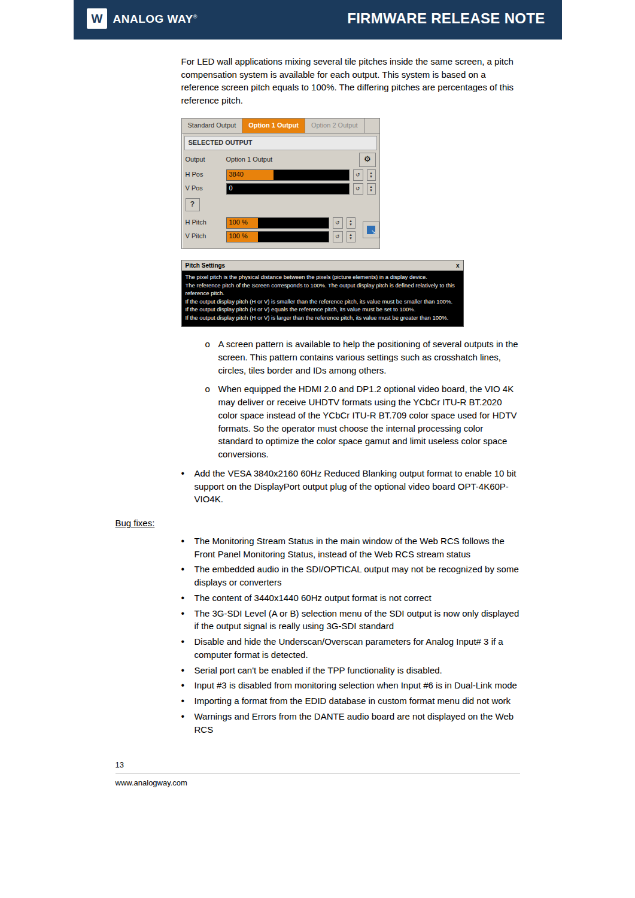W
ANALOG WAY®
FIRMWARE RELEASE NOTE
For LED wall applications mixing several tile pitches inside the same screen, a pitch compensation system is available for each output. This system is based on a reference screen pitch equals to 100%. The differing pitches are percentages of this reference pitch.
Standard Output
Option 1 Output
Option 2 Output
SELECTED OUTPUT
Output
Option 1 Output
⚙
H Pos
3840
↺
▲▼
V Pos
0
↺
▲▼
?
H Pitch
100 %
↺
▲▼
V Pitch
100 %
↺
▲▼
Pitch Settings x
The pixel pitch is the physical distance between the pixels (picture elements) in a display device.
The reference pitch of the Screen corresponds to 100%. The output display pitch is defined relatively to this reference pitch.
If the output display pitch (H or V) is smaller than the reference pitch, its value must be smaller than 100%.
If the output display pitch (H or V) equals the reference pitch, its value must be set to 100%.
If the output display pitch (H or V) is larger than the reference pitch, its value must be greater than 100%.
A screen pattern is available to help the positioning of several outputs in the screen. This pattern contains various settings such as crosshatch lines, circles, tiles border and IDs among others.
When equipped the HDMI 2.0 and DP1.2 optional video board, the VIO 4K may deliver or receive UHDTV formats using the YCbCr ITU-R BT.2020 color space instead of the YCbCr ITU-R BT.709 color space used for HDTV formats. So the operator must choose the internal processing color standard to optimize the color space gamut and limit useless color space conversions.
Add the VESA 3840x2160 60Hz Reduced Blanking output format to enable 10 bit support on the DisplayPort output plug of the optional video board OPT-4K60P-VIO4K.
Bug fixes:
The Monitoring Stream Status in the main window of the Web RCS follows the Front Panel Monitoring Status, instead of the Web RCS stream status
The embedded audio in the SDI/OPTICAL output may not be recognized by some displays or converters
The content of 3440x1440 60Hz output format is not correct
The 3G-SDI Level (A or B) selection menu of the SDI output is now only displayed if the output signal is really using 3G-SDI standard
Disable and hide the Underscan/Overscan parameters for Analog Input# 3 if a computer format is detected.
Serial port can't be enabled if the TPP functionality is disabled.
Input #3 is disabled from monitoring selection when Input #6 is in Dual-Link mode
Importing a format from the EDID database in custom format menu did not work
Warnings and Errors from the DANTE audio board are not displayed on the Web RCS
13
www.analogway.com